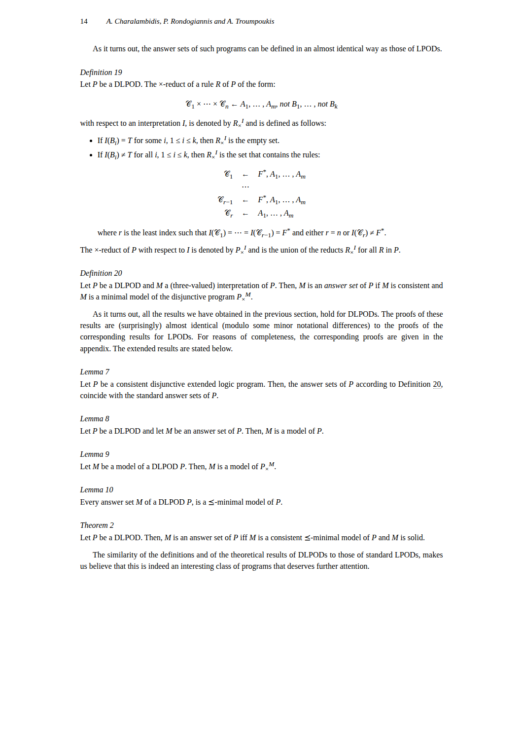14 A. Charalambidis, P. Rondogiannis and A. Troumpoukis
As it turns out, the answer sets of such programs can be defined in an almost identical way as those of LPODs.
Definition 19
Let P be a DLPOD. The ×-reduct of a rule R of P of the form:
𝒞1 × ⋯ × 𝒞n ← A1, … , Am, not B1, … , not Bk
with respect to an interpretation I, is denoted by R×I and is defined as follows:
If I(Bi) = T for some i, 1 ≤ i ≤ k, then R×I is the empty set.
If I(Bi) ≠ T for all i, 1 ≤ i ≤ k, then R×I is the set that contains the rules:
| 𝒞 1 | ← | F * , A 1 , … , A m |
| | ⋯ | |
| 𝒞 r −1 | ← | F * , A 1 , … , A m |
| 𝒞 r | ← | A 1 , … , A m |
where r is the least index such that I(𝒞1) = ⋯ = I(𝒞r−1) = F* and either r = n or I(𝒞r) ≠ F*.
The ×-reduct of P with respect to I is denoted by P×I and is the union of the reducts R×I for all R in P.
Definition 20
Let P be a DLPOD and M a (three-valued) interpretation of P. Then, M is an answer set of P if M is consistent and M is a minimal model of the disjunctive program P×M.
As it turns out, all the results we have obtained in the previous section, hold for DLPODs. The proofs of these results are (surprisingly) almost identical (modulo some minor notational differences) to the proofs of the corresponding results for LPODs. For reasons of completeness, the corresponding proofs are given in the appendix. The extended results are stated below.
Lemma 7
Let P be a consistent disjunctive extended logic program. Then, the answer sets of P according to Definition 20, coincide with the standard answer sets of P.
Lemma 8
Let P be a DLPOD and let M be an answer set of P. Then, M is a model of P.
Lemma 9
Let M be a model of a DLPOD P. Then, M is a model of P×M.
Lemma 10
Every answer set M of a DLPOD P, is a ⪯-minimal model of P.
Theorem 2
Let P be a DLPOD. Then, M is an answer set of P iff M is a consistent ⪯-minimal model of P and M is solid.
The similarity of the definitions and of the theoretical results of DLPODs to those of standard LPODs, makes us believe that this is indeed an interesting class of programs that deserves further attention.